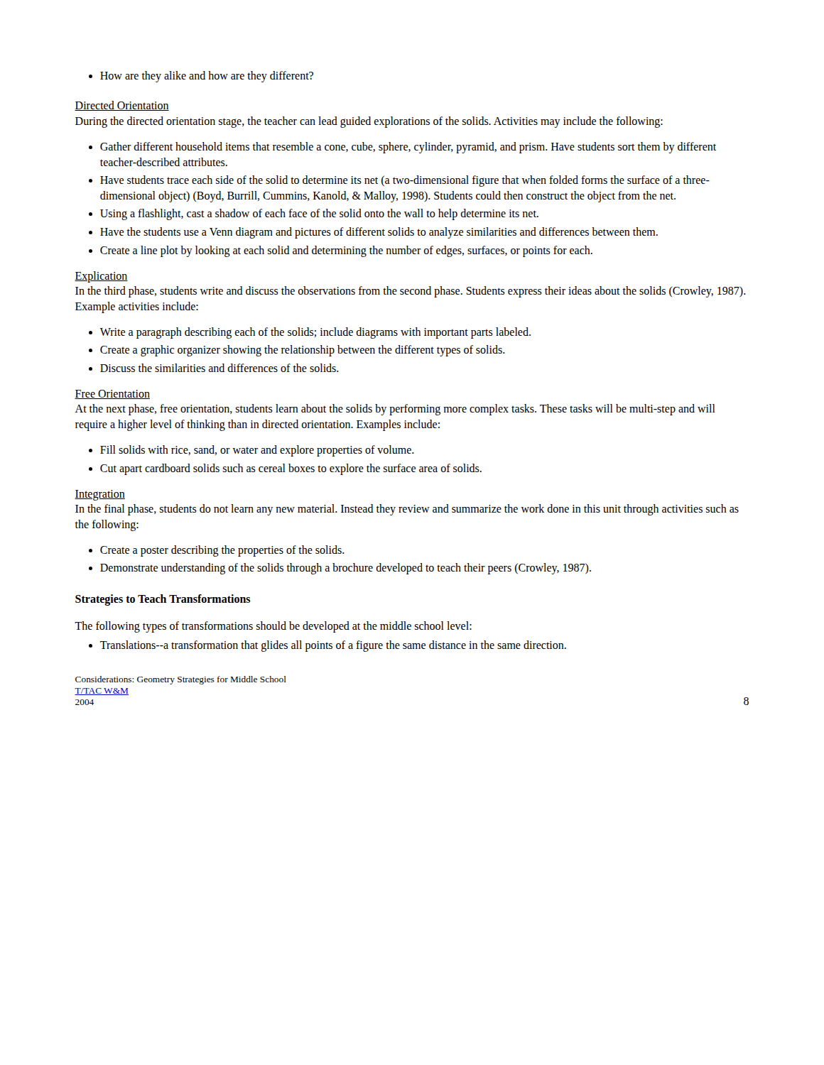How are they alike and how are they different?
Directed Orientation
During the directed orientation stage, the teacher can lead guided explorations of the solids. Activities may include the following:
Gather different household items that resemble a cone, cube, sphere, cylinder, pyramid, and prism. Have students sort them by different teacher-described attributes.
Have students trace each side of the solid to determine its net (a two-dimensional figure that when folded forms the surface of a three-dimensional object) (Boyd, Burrill, Cummins, Kanold, & Malloy, 1998). Students could then construct the object from the net.
Using a flashlight, cast a shadow of each face of the solid onto the wall to help determine its net.
Have the students use a Venn diagram and pictures of different solids to analyze similarities and differences between them.
Create a line plot by looking at each solid and determining the number of edges, surfaces, or points for each.
Explication
In the third phase, students write and discuss the observations from the second phase. Students express their ideas about the solids (Crowley, 1987). Example activities include:
Write a paragraph describing each of the solids; include diagrams with important parts labeled.
Create a graphic organizer showing the relationship between the different types of solids.
Discuss the similarities and differences of the solids.
Free Orientation
At the next phase, free orientation, students learn about the solids by performing more complex tasks. These tasks will be multi-step and will require a higher level of thinking than in directed orientation. Examples include:
Fill solids with rice, sand, or water and explore properties of volume.
Cut apart cardboard solids such as cereal boxes to explore the surface area of solids.
Integration
In the final phase, students do not learn any new material. Instead they review and summarize the work done in this unit through activities such as the following:
Create a poster describing the properties of the solids.
Demonstrate understanding of the solids through a brochure developed to teach their peers (Crowley, 1987).
Strategies to Teach Transformations
The following types of transformations should be developed at the middle school level:
Translations--a transformation that glides all points of a figure the same distance in the same direction.
Considerations: Geometry Strategies for Middle School
T/TAC W&M
2004
8